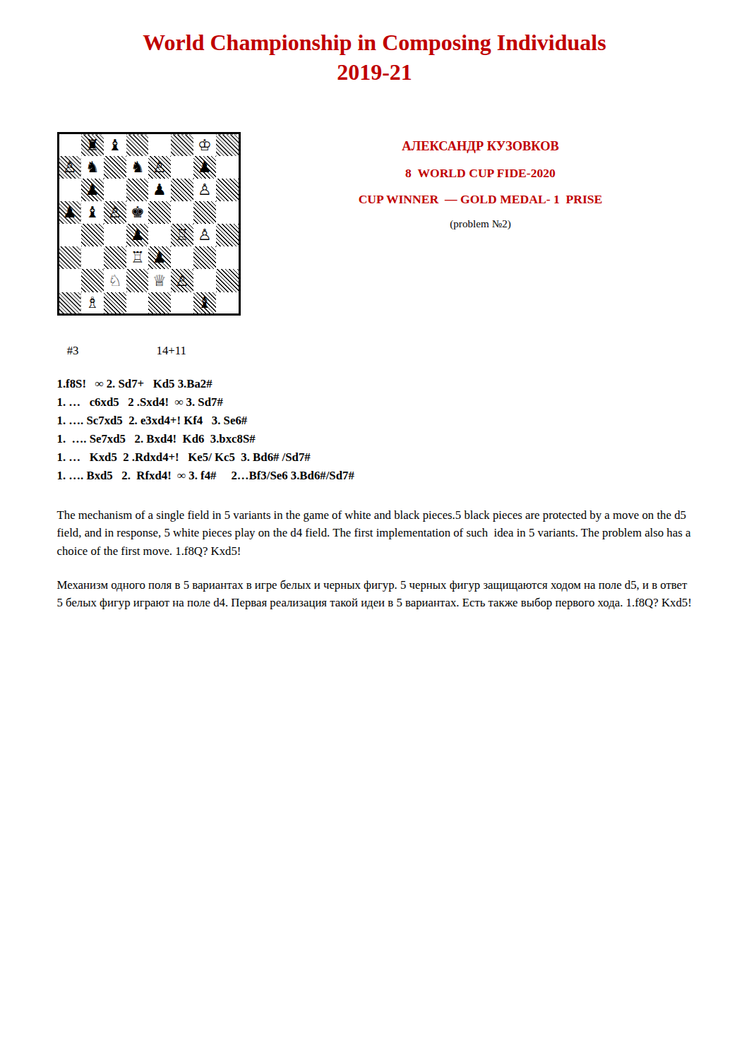World Championship in Composing Individuals
2019-21
| | ♜ | ♝ | | | | ♔ | |
| ♙ | ♞ | | ♞ | ♙ | | ♟ | |
| | ♟ | | | ♟ | | ♙ | |
| ♟ | ♝ | ♙ | ♚ | | | | |
| | | | ♟ | | ♖ | ♙ | |
| | | | ♖ | ♟ | | | |
| | | ♘ | | ♕ | ♙ | | |
| | ♗ | | | | | ♝ | |
АЛЕКСАНДР КУЗОВКОВ
8 WORLD CUP FIDE-2020
CUP WINNER — GOLD MEDAL- 1 PRISE
(problem №2)
#3 14+11
1.f8S! ∞ 2. Sd7+ Kd5 3.Ba2#
1. … c6xd5 2 .Sxd4! ∞ 3. Sd7#
1. …. Sc7xd5 2. e3xd4+! Kf4 3. Se6#
1. …. Se7xd5 2. Bxd4! Kd6 3.bxc8S#
1. … Kxd5 2 .Rdxd4+! Ke5/ Kc5 3. Bd6# /Sd7#
1. …. Bxd5 2. Rfxd4! ∞ 3. f4# 2…Bf3/Se6 3.Bd6#/Sd7#
The mechanism of a single field in 5 variants in the game of white and black pieces.5 black pieces are protected by a move on the d5 field, and in response, 5 white pieces play on the d4 field. The first implementation of such idea in 5 variants. The problem also has a choice of the first move. 1.f8Q? Kxd5!
Механизм одного поля в 5 вариантах в игре белых и черных фигур. 5 черных фигур защищаются ходом на поле d5, и в ответ 5 белых фигур играют на поле d4. Первая реализация такой идеи в 5 вариантах. Есть также выбор первого хода. 1.f8Q? Kxd5!